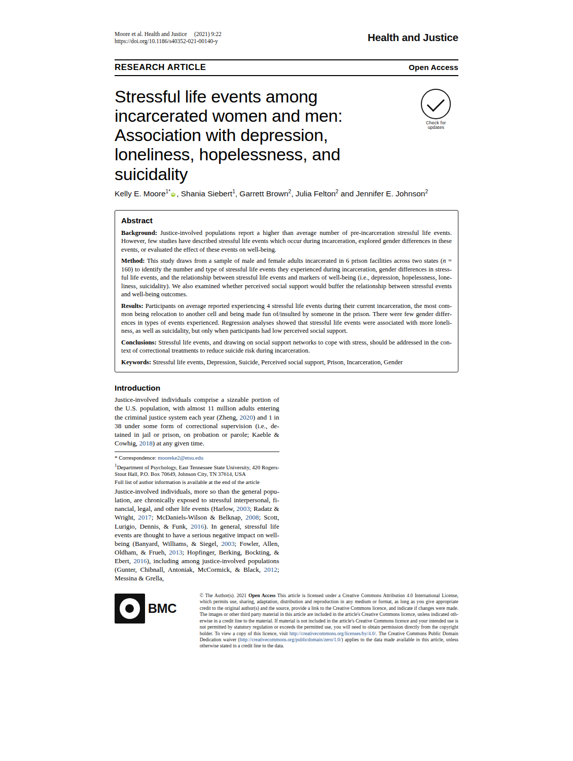Moore et al. Health and Justice (2021) 9:22 https://doi.org/10.1186/s40352-021-00140-y
Health and Justice
Research Article
Open Access
Stressful life events among incarcerated women and men: Association with depression, loneliness, hopelessness, and suicidality
Check for
updates
Kelly E. Moore1* , Shania Siebert1, Garrett Brown2, Julia Felton2 and Jennifer E. Johnson2
Abstract
Background: Justice-involved populations report a higher than average number of pre-incarceration stressful life events. However, few studies have described stressful life events which occur during incarceration, explored gender differences in these events, or evaluated the effect of these events on well-being.
Method: This study draws from a sample of male and female adults incarcerated in 6 prison facilities across two states (n = 160) to identify the number and type of stressful life events they experienced during incarceration, gender differences in stressful life events, and the relationship between stressful life events and markers of well-being (i.e., depression, hopelessness, loneliness, suicidality). We also examined whether perceived social support would buffer the relationship between stressful events and well-being outcomes.
Results: Participants on average reported experiencing 4 stressful life events during their current incarceration, the most common being relocation to another cell and being made fun of/insulted by someone in the prison. There were few gender differences in types of events experienced. Regression analyses showed that stressful life events were associated with more loneliness, as well as suicidality, but only when participants had low perceived social support.
Conclusions: Stressful life events, and drawing on social support networks to cope with stress, should be addressed in the context of correctional treatments to reduce suicide risk during incarceration.
Keywords: Stressful life events, Depression, Suicide, Perceived social support, Prison, Incarceration, Gender
Introduction
Justice-involved individuals comprise a sizeable portion of the U.S. population, with almost 11 million adults entering the criminal justice system each year (Zheng, 2020) and 1 in 38 under some form of correctional supervision (i.e., detained in jail or prison, on probation or parole; Kaeble & Cowhig, 2018) at any given time.
* Correspondence: mooreke2@etsu.edu
1Department of Psychology, East Tennessee State University, 420 Rogers-Stout Hall, P.O. Box 70649, Johnson City, TN 37614, USA
Full list of author information is available at the end of the article
Justice-involved individuals, more so than the general population, are chronically exposed to stressful interpersonal, financial, legal, and other life events (Harlow, 2003; Radatz & Wright, 2017; McDaniels-Wilson & Belknap, 2008; Scott, Lurigio, Dennis, & Funk, 2016). In general, stressful life events are thought to have a serious negative impact on well-being (Banyard, Williams, & Siegel, 2003; Fowler, Allen, Oldham, & Frueh, 2013; Hopfinger, Berking, Bockting, & Ebert, 2016), including among justice-involved populations (Gunter, Chibnall, Antoniak, McCormick, & Black, 2012; Messina & Grella,
BMC
© The Author(s). 2021 Open Access This article is licensed under a Creative Commons Attribution 4.0 International License, which permits use, sharing, adaptation, distribution and reproduction in any medium or format, as long as you give appropriate credit to the original author(s) and the source, provide a link to the Creative Commons licence, and indicate if changes were made. The images or other third party material in this article are included in the article's Creative Commons licence, unless indicated otherwise in a credit line to the material. If material is not included in the article's Creative Commons licence and your intended use is not permitted by statutory regulation or exceeds the permitted use, you will need to obtain permission directly from the copyright holder. To view a copy of this licence, visit http://creativecommons.org/licenses/by/4.0/. The Creative Commons Public Domain Dedication waiver (http://creativecommons.org/publicdomain/zero/1.0/) applies to the data made available in this article, unless otherwise stated in a credit line to the data.